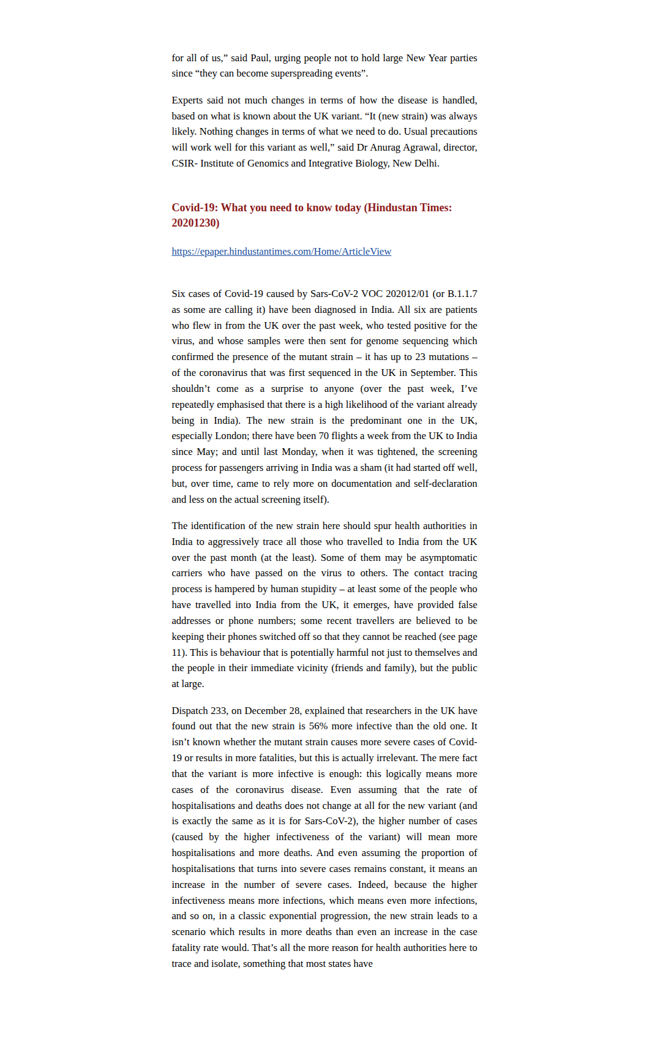for all of us,” said Paul, urging people not to hold large New Year parties since “they can become superspreading events”.
Experts said not much changes in terms of how the disease is handled, based on what is known about the UK variant. “It (new strain) was always likely. Nothing changes in terms of what we need to do. Usual precautions will work well for this variant as well,” said Dr Anurag Agrawal, director, CSIR- Institute of Genomics and Integrative Biology, New Delhi.
Covid-19: What you need to know today (Hindustan Times: 20201230)
https://epaper.hindustantimes.com/Home/ArticleView
Six cases of Covid-19 caused by Sars-CoV-2 VOC 202012/01 (or B.1.1.7 as some are calling it) have been diagnosed in India. All six are patients who flew in from the UK over the past week, who tested positive for the virus, and whose samples were then sent for genome sequencing which confirmed the presence of the mutant strain – it has up to 23 mutations – of the coronavirus that was first sequenced in the UK in September. This shouldn’t come as a surprise to anyone (over the past week, I’ve repeatedly emphasised that there is a high likelihood of the variant already being in India). The new strain is the predominant one in the UK, especially London; there have been 70 flights a week from the UK to India since May; and until last Monday, when it was tightened, the screening process for passengers arriving in India was a sham (it had started off well, but, over time, came to rely more on documentation and self-declaration and less on the actual screening itself).
The identification of the new strain here should spur health authorities in India to aggressively trace all those who travelled to India from the UK over the past month (at the least). Some of them may be asymptomatic carriers who have passed on the virus to others. The contact tracing process is hampered by human stupidity – at least some of the people who have travelled into India from the UK, it emerges, have provided false addresses or phone numbers; some recent travellers are believed to be keeping their phones switched off so that they cannot be reached (see page 11). This is behaviour that is potentially harmful not just to themselves and the people in their immediate vicinity (friends and family), but the public at large.
Dispatch 233, on December 28, explained that researchers in the UK have found out that the new strain is 56% more infective than the old one. It isn’t known whether the mutant strain causes more severe cases of Covid-19 or results in more fatalities, but this is actually irrelevant. The mere fact that the variant is more infective is enough: this logically means more cases of the coronavirus disease. Even assuming that the rate of hospitalisations and deaths does not change at all for the new variant (and is exactly the same as it is for Sars-CoV-2), the higher number of cases (caused by the higher infectiveness of the variant) will mean more hospitalisations and more deaths. And even assuming the proportion of hospitalisations that turns into severe cases remains constant, it means an increase in the number of severe cases. Indeed, because the higher infectiveness means more infections, which means even more infections, and so on, in a classic exponential progression, the new strain leads to a scenario which results in more deaths than even an increase in the case fatality rate would. That’s all the more reason for health authorities here to trace and isolate, something that most states have